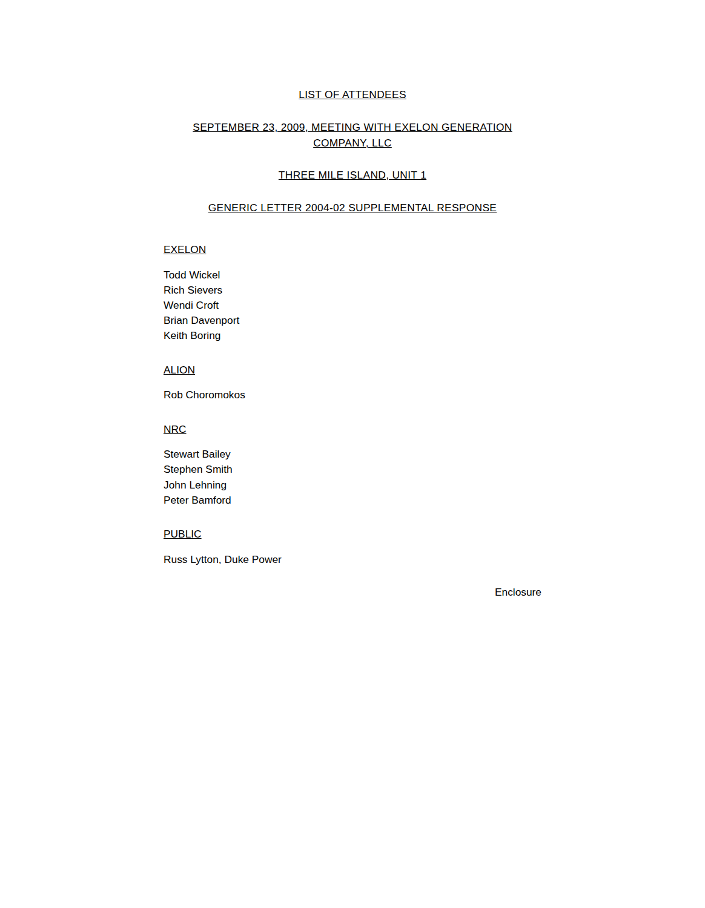LIST OF ATTENDEES
SEPTEMBER 23, 2009, MEETING WITH EXELON GENERATION COMPANY, LLC
THREE MILE ISLAND, UNIT 1
GENERIC LETTER 2004-02 SUPPLEMENTAL RESPONSE
EXELON
Todd Wickel
Rich Sievers
Wendi Croft
Brian Davenport
Keith Boring
ALION
Rob Choromokos
NRC
Stewart Bailey
Stephen Smith
John Lehning
Peter Bamford
PUBLIC
Russ Lytton, Duke Power
Enclosure